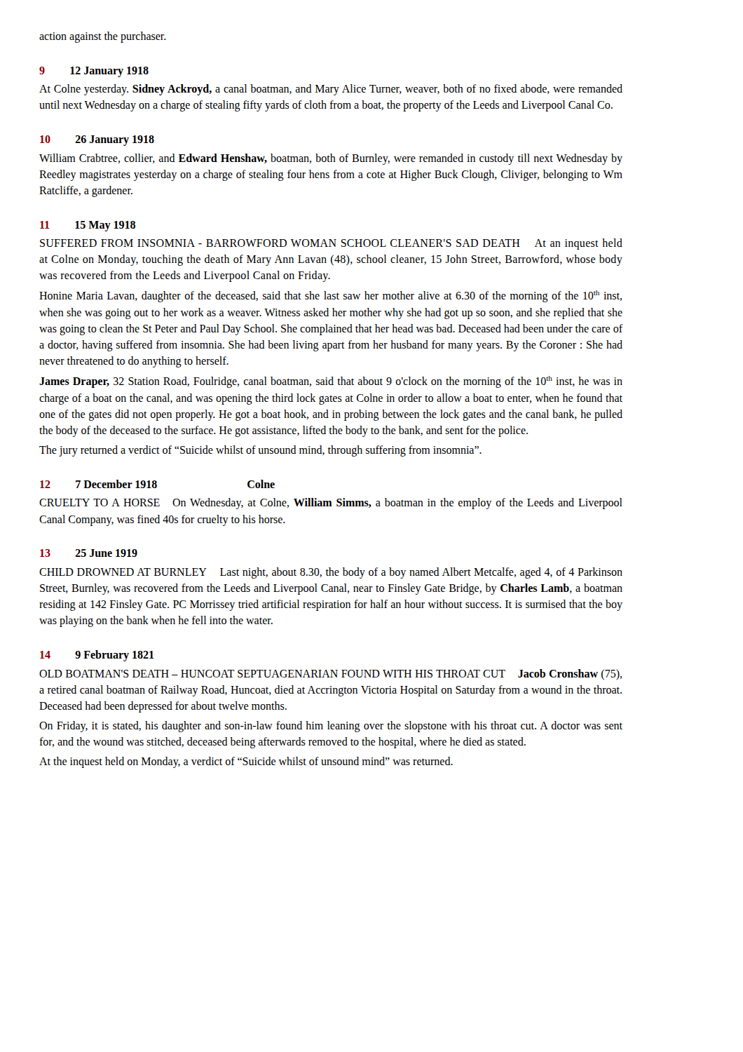action against the purchaser.
912 January 1918
At Colne yesterday. Sidney Ackroyd, a canal boatman, and Mary Alice Turner, weaver, both of no fixed abode, were remanded until next Wednesday on a charge of stealing fifty yards of cloth from a boat, the property of the Leeds and Liverpool Canal Co.
1026 January 1918
William Crabtree, collier, and Edward Henshaw, boatman, both of Burnley, were remanded in custody till next Wednesday by Reedley magistrates yesterday on a charge of stealing four hens from a cote at Higher Buck Clough, Cliviger, belonging to Wm Ratcliffe, a gardener.
1115 May 1918
SUFFERED FROM INSOMNIA - BARROWFORD WOMAN SCHOOL CLEANER'S SAD DEATH At an inquest held at Colne on Monday, touching the death of Mary Ann Lavan (48), school cleaner, 15 John Street, Barrowford, whose body was recovered from the Leeds and Liverpool Canal on Friday.
Honine Maria Lavan, daughter of the deceased, said that she last saw her mother alive at 6.30 of the morning of the 10th inst, when she was going out to her work as a weaver. Witness asked her mother why she had got up so soon, and she replied that she was going to clean the St Peter and Paul Day School. She complained that her head was bad. Deceased had been under the care of a doctor, having suffered from insomnia. She had been living apart from her husband for many years. By the Coroner : She had never threatened to do anything to herself.
James Draper, 32 Station Road, Foulridge, canal boatman, said that about 9 o'clock on the morning of the 10th inst, he was in charge of a boat on the canal, and was opening the third lock gates at Colne in order to allow a boat to enter, when he found that one of the gates did not open properly. He got a boat hook, and in probing between the lock gates and the canal bank, he pulled the body of the deceased to the surface. He got assistance, lifted the body to the bank, and sent for the police.
The jury returned a verdict of “Suicide whilst of unsound mind, through suffering from insomnia”.
127 December 1918 Colne
CRUELTY TO A HORSE On Wednesday, at Colne, William Simms, a boatman in the employ of the Leeds and Liverpool Canal Company, was fined 40s for cruelty to his horse.
1325 June 1919
CHILD DROWNED AT BURNLEY Last night, about 8.30, the body of a boy named Albert Metcalfe, aged 4, of 4 Parkinson Street, Burnley, was recovered from the Leeds and Liverpool Canal, near to Finsley Gate Bridge, by Charles Lamb, a boatman residing at 142 Finsley Gate. PC Morrissey tried artificial respiration for half an hour without success. It is surmised that the boy was playing on the bank when he fell into the water.
149 February 1821
OLD BOATMAN'S DEATH – HUNCOAT SEPTUAGENARIAN FOUND WITH HIS THROAT CUT Jacob Cronshaw (75), a retired canal boatman of Railway Road, Huncoat, died at Accrington Victoria Hospital on Saturday from a wound in the throat. Deceased had been depressed for about twelve months.
On Friday, it is stated, his daughter and son-in-law found him leaning over the slopstone with his throat cut. A doctor was sent for, and the wound was stitched, deceased being afterwards removed to the hospital, where he died as stated.
At the inquest held on Monday, a verdict of “Suicide whilst of unsound mind” was returned.